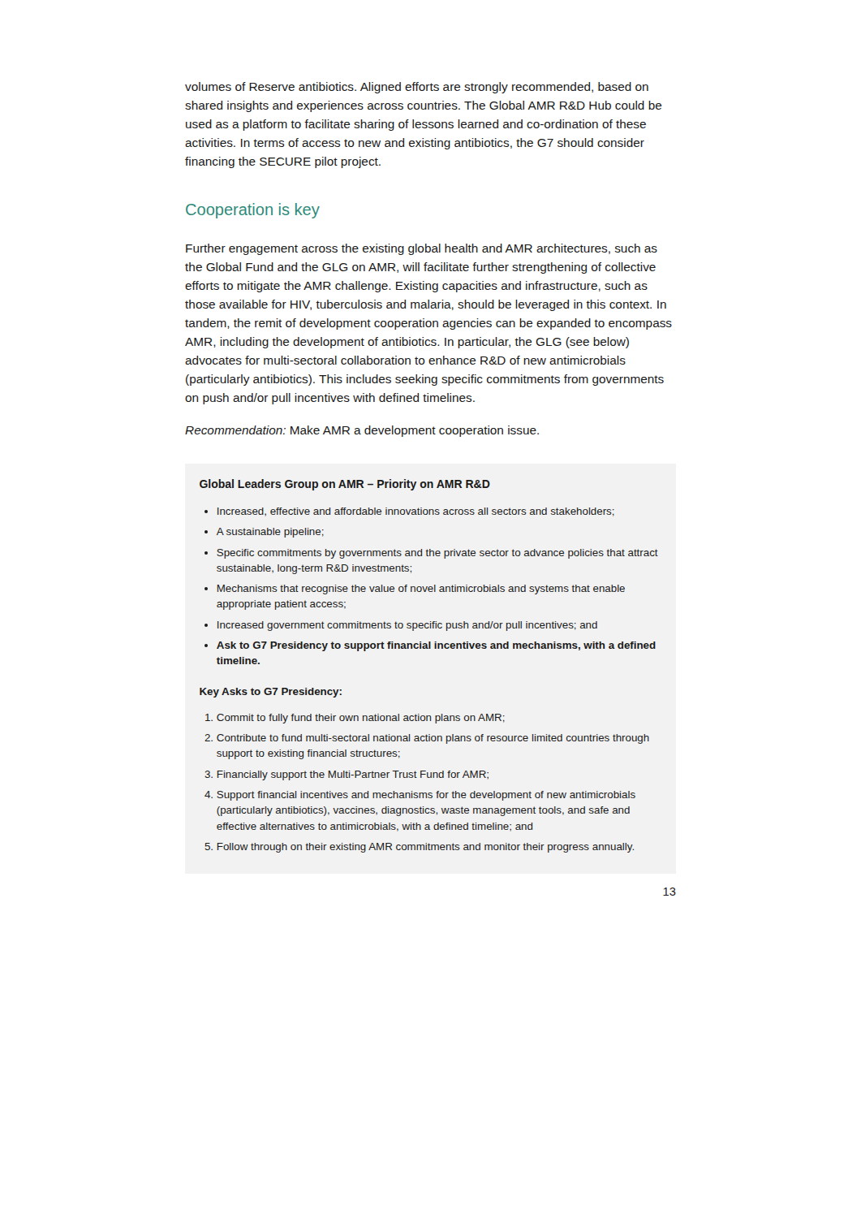volumes of Reserve antibiotics. Aligned efforts are strongly recommended, based on shared insights and experiences across countries. The Global AMR R&D Hub could be used as a platform to facilitate sharing of lessons learned and co-ordination of these activities. In terms of access to new and existing antibiotics, the G7 should consider financing the SECURE pilot project.
Cooperation is key
Further engagement across the existing global health and AMR architectures, such as the Global Fund and the GLG on AMR, will facilitate further strengthening of collective efforts to mitigate the AMR challenge. Existing capacities and infrastructure, such as those available for HIV, tuberculosis and malaria, should be leveraged in this context. In tandem, the remit of development cooperation agencies can be expanded to encompass AMR, including the development of antibiotics. In particular, the GLG (see below) advocates for multi-sectoral collaboration to enhance R&D of new antimicrobials (particularly antibiotics). This includes seeking specific commitments from governments on push and/or pull incentives with defined timelines.
Recommendation: Make AMR a development cooperation issue.
Global Leaders Group on AMR – Priority on AMR R&D
Increased, effective and affordable innovations across all sectors and stakeholders;
A sustainable pipeline;
Specific commitments by governments and the private sector to advance policies that attract sustainable, long-term R&D investments;
Mechanisms that recognise the value of novel antimicrobials and systems that enable appropriate patient access;
Increased government commitments to specific push and/or pull incentives; and
Ask to G7 Presidency to support financial incentives and mechanisms, with a defined timeline.
Key Asks to G7 Presidency:
Commit to fully fund their own national action plans on AMR;
Contribute to fund multi-sectoral national action plans of resource limited countries through support to existing financial structures;
Financially support the Multi-Partner Trust Fund for AMR;
Support financial incentives and mechanisms for the development of new antimicrobials (particularly antibiotics), vaccines, diagnostics, waste management tools, and safe and effective alternatives to antimicrobials, with a defined timeline; and
Follow through on their existing AMR commitments and monitor their progress annually.
13